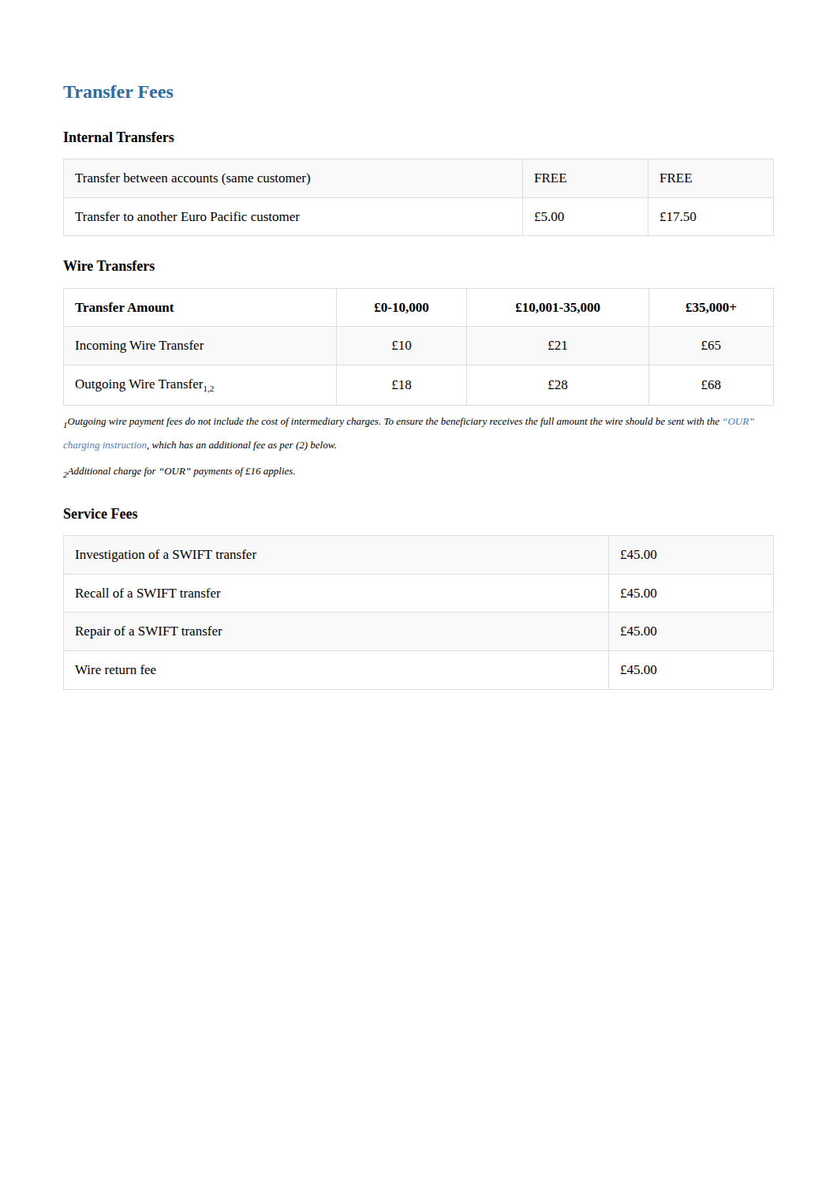Transfer Fees
Internal Transfers
| Transfer between accounts (same customer) | FREE | FREE |
| Transfer to another Euro Pacific customer | £5.00 | £17.50 |
Wire Transfers
| Transfer Amount | £0-10,000 | £10,001-35,000 | £35,000+ |
| --- | --- | --- | --- |
| Incoming Wire Transfer | £10 | £21 | £65 |
| Outgoing Wire Transfer 1,2 | £18 | £28 | £68 |
1Outgoing wire payment fees do not include the cost of intermediary charges. To ensure the beneficiary receives the full amount the wire should be sent with the “OUR” charging instruction, which has an additional fee as per (2) below.
2Additional charge for “OUR” payments of £16 applies.
Service Fees
| Investigation of a SWIFT transfer | £45.00 |
| Recall of a SWIFT transfer | £45.00 |
| Repair of a SWIFT transfer | £45.00 |
| Wire return fee | £45.00 |